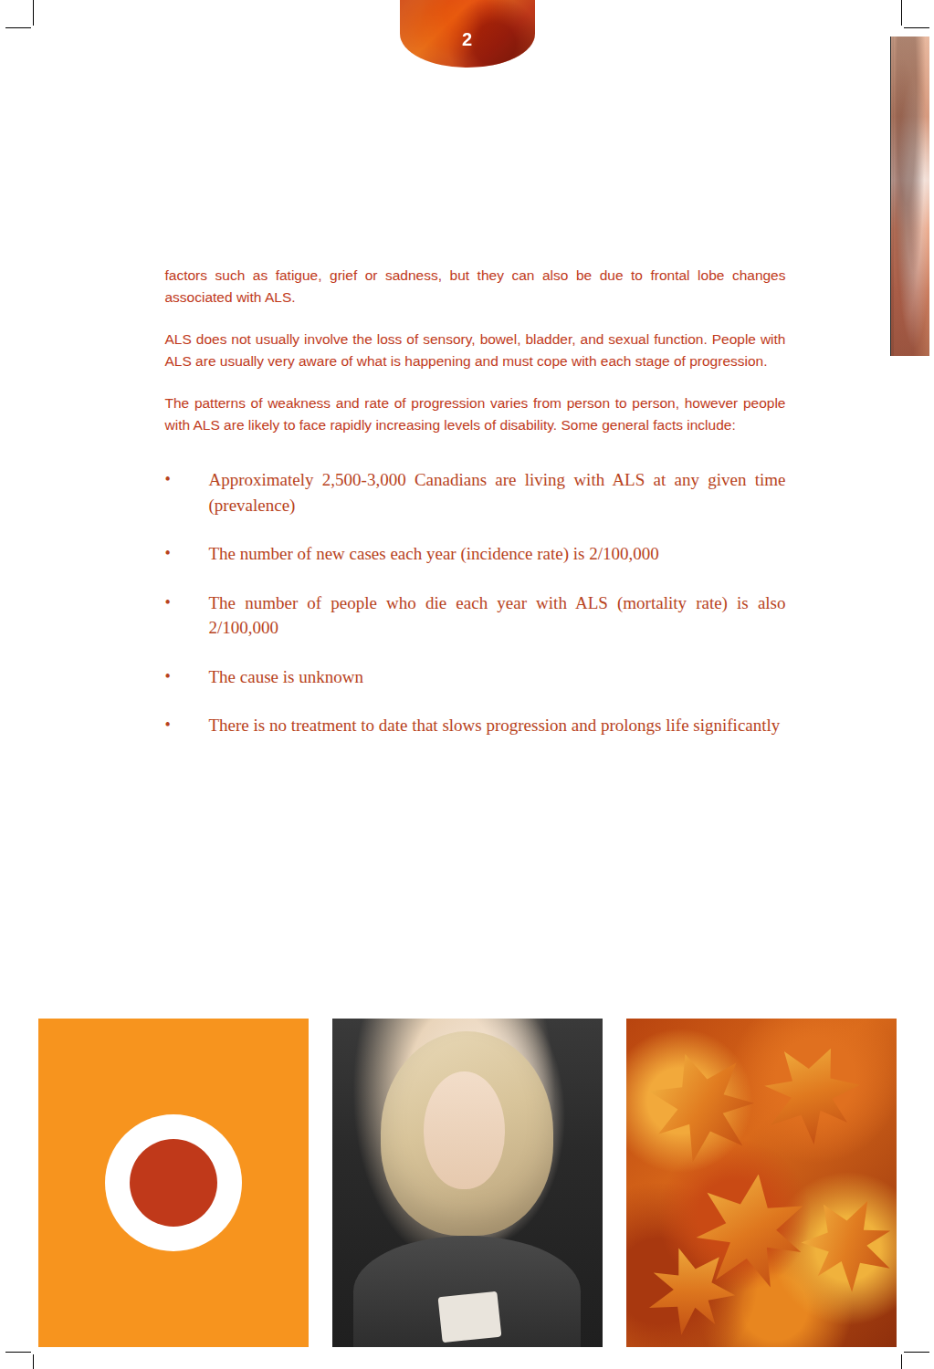2
factors such as fatigue, grief or sadness, but they can also be due to frontal lobe changes associated with ALS.
ALS does not usually involve the loss of sensory, bowel, bladder, and sexual function. People with ALS are usually very aware of what is happening and must cope with each stage of progression.
The patterns of weakness and rate of progression varies from person to person, however people with ALS are likely to face rapidly increasing levels of disability. Some general facts include:
Approximately 2,500-3,000 Canadians are living with ALS at any given time (prevalence)
The number of new cases each year (incidence rate) is 2/100,000
The number of people who die each year with ALS (mortality rate) is also 2/100,000
The cause is unknown
There is no treatment to date that slows progression and prolongs life significantly